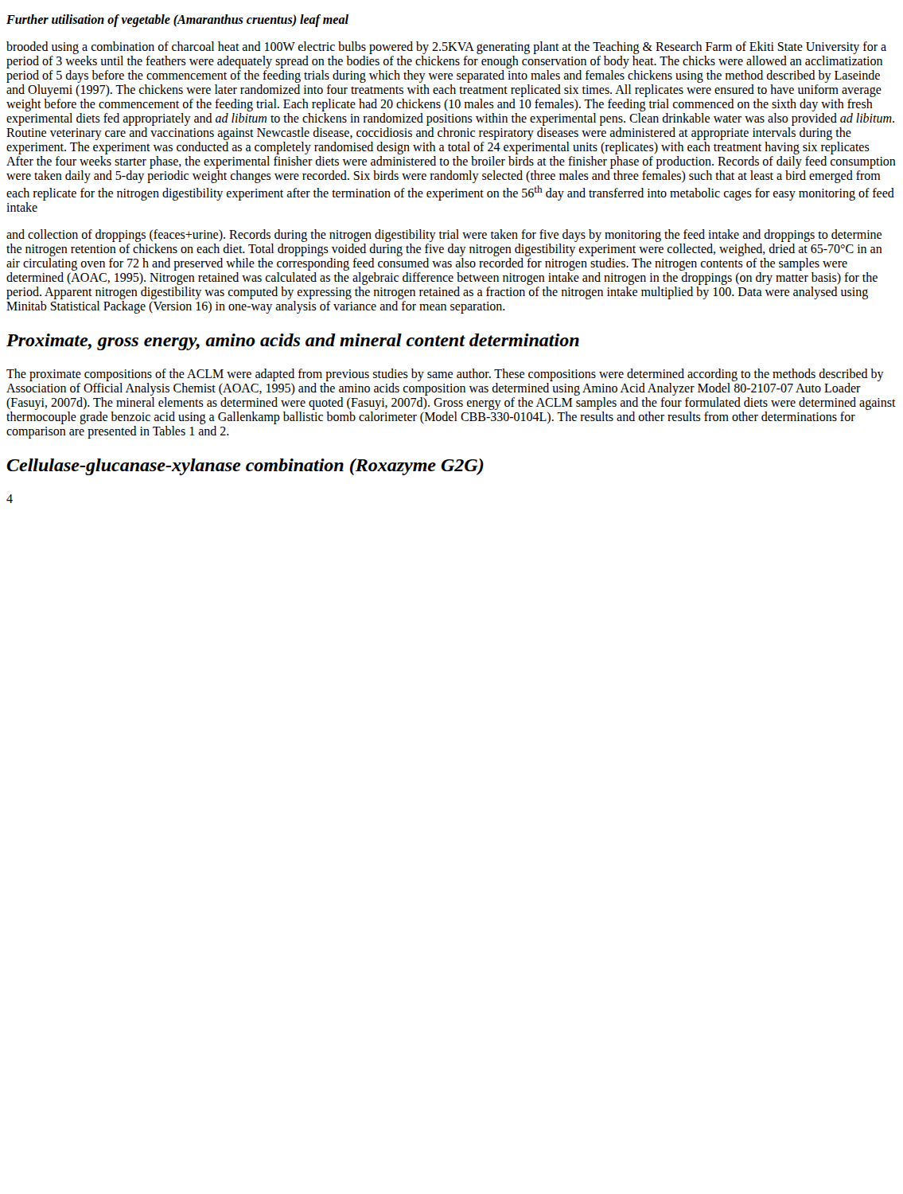Further utilisation of vegetable (Amaranthus cruentus) leaf meal
brooded using a combination of charcoal heat and 100W electric bulbs powered by 2.5KVA generating plant at the Teaching & Research Farm of Ekiti State University for a period of 3 weeks until the feathers were adequately spread on the bodies of the chickens for enough conservation of body heat. The chicks were allowed an acclimatization period of 5 days before the commencement of the feeding trials during which they were separated into males and females chickens using the method described by Laseinde and Oluyemi (1997). The chickens were later randomized into four treatments with each treatment replicated six times. All replicates were ensured to have uniform average weight before the commencement of the feeding trial. Each replicate had 20 chickens (10 males and 10 females). The feeding trial commenced on the sixth day with fresh experimental diets fed appropriately and ad libitum to the chickens in randomized positions within the experimental pens. Clean drinkable water was also provided ad libitum. Routine veterinary care and vaccinations against Newcastle disease, coccidiosis and chronic respiratory diseases were administered at appropriate intervals during the experiment. The experiment was conducted as a completely randomised design with a total of 24 experimental units (replicates) with each treatment having six replicates After the four weeks starter phase, the experimental finisher diets were administered to the broiler birds at the finisher phase of production. Records of daily feed consumption were taken daily and 5-day periodic weight changes were recorded. Six birds were randomly selected (three males and three females) such that at least a bird emerged from each replicate for the nitrogen digestibility experiment after the termination of the experiment on the 56th day and transferred into metabolic cages for easy monitoring of feed intake
and collection of droppings (feaces+urine). Records during the nitrogen digestibility trial were taken for five days by monitoring the feed intake and droppings to determine the nitrogen retention of chickens on each diet. Total droppings voided during the five day nitrogen digestibility experiment were collected, weighed, dried at 65-70°C in an air circulating oven for 72 h and preserved while the corresponding feed consumed was also recorded for nitrogen studies. The nitrogen contents of the samples were determined (AOAC, 1995). Nitrogen retained was calculated as the algebraic difference between nitrogen intake and nitrogen in the droppings (on dry matter basis) for the period. Apparent nitrogen digestibility was computed by expressing the nitrogen retained as a fraction of the nitrogen intake multiplied by 100. Data were analysed using Minitab Statistical Package (Version 16) in one-way analysis of variance and for mean separation.
Proximate, gross energy, amino acids and mineral content determination
The proximate compositions of the ACLM were adapted from previous studies by same author. These compositions were determined according to the methods described by Association of Official Analysis Chemist (AOAC, 1995) and the amino acids composition was determined using Amino Acid Analyzer Model 80-2107-07 Auto Loader (Fasuyi, 2007d). The mineral elements as determined were quoted (Fasuyi, 2007d). Gross energy of the ACLM samples and the four formulated diets were determined against thermocouple grade benzoic acid using a Gallenkamp ballistic bomb calorimeter (Model CBB-330-0104L). The results and other results from other determinations for comparison are presented in Tables 1 and 2.
Cellulase-glucanase-xylanase combination (Roxazyme G2G)
4